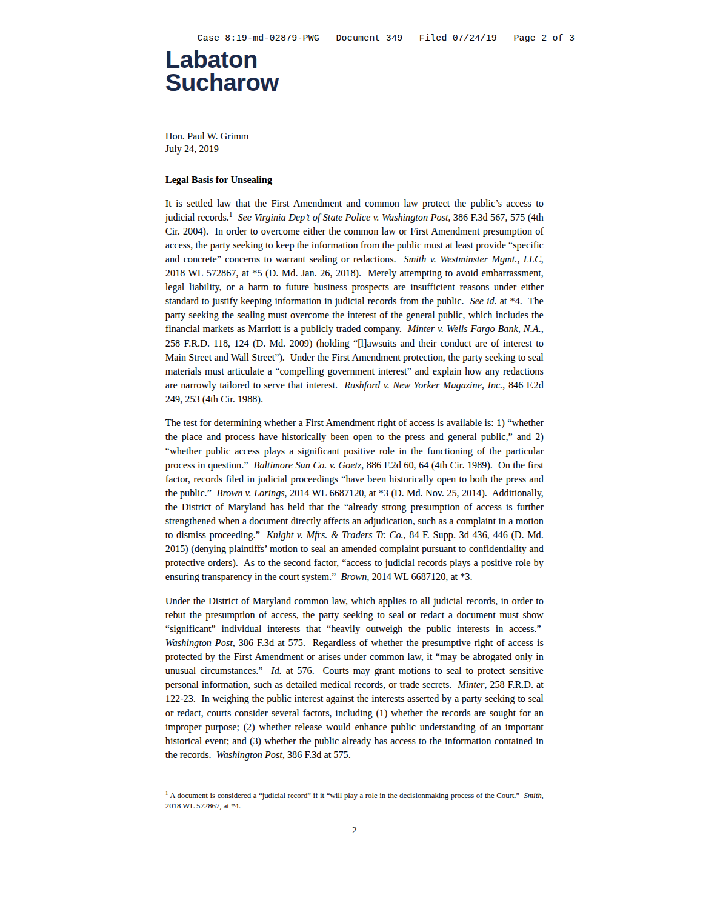Case 8:19-md-02879-PWG Document 349 Filed 07/24/19 Page 2 of 3
Labaton Sucharow
Hon. Paul W. Grimm
July 24, 2019
Legal Basis for Unsealing
It is settled law that the First Amendment and common law protect the public’s access to judicial records.1 See Virginia Dep’t of State Police v. Washington Post, 386 F.3d 567, 575 (4th Cir. 2004). In order to overcome either the common law or First Amendment presumption of access, the party seeking to keep the information from the public must at least provide “specific and concrete” concerns to warrant sealing or redactions. Smith v. Westminster Mgmt., LLC, 2018 WL 572867, at *5 (D. Md. Jan. 26, 2018). Merely attempting to avoid embarrassment, legal liability, or a harm to future business prospects are insufficient reasons under either standard to justify keeping information in judicial records from the public. See id. at *4. The party seeking the sealing must overcome the interest of the general public, which includes the financial markets as Marriott is a publicly traded company. Minter v. Wells Fargo Bank, N.A., 258 F.R.D. 118, 124 (D. Md. 2009) (holding “[l]awsuits and their conduct are of interest to Main Street and Wall Street”). Under the First Amendment protection, the party seeking to seal materials must articulate a “compelling government interest” and explain how any redactions are narrowly tailored to serve that interest. Rushford v. New Yorker Magazine, Inc., 846 F.2d 249, 253 (4th Cir. 1988).
The test for determining whether a First Amendment right of access is available is: 1) “whether the place and process have historically been open to the press and general public,” and 2) “whether public access plays a significant positive role in the functioning of the particular process in question.” Baltimore Sun Co. v. Goetz, 886 F.2d 60, 64 (4th Cir. 1989). On the first factor, records filed in judicial proceedings “have been historically open to both the press and the public.” Brown v. Lorings, 2014 WL 6687120, at *3 (D. Md. Nov. 25, 2014). Additionally, the District of Maryland has held that the “already strong presumption of access is further strengthened when a document directly affects an adjudication, such as a complaint in a motion to dismiss proceeding.” Knight v. Mfrs. & Traders Tr. Co., 84 F. Supp. 3d 436, 446 (D. Md. 2015) (denying plaintiffs’ motion to seal an amended complaint pursuant to confidentiality and protective orders). As to the second factor, “access to judicial records plays a positive role by ensuring transparency in the court system.” Brown, 2014 WL 6687120, at *3.
Under the District of Maryland common law, which applies to all judicial records, in order to rebut the presumption of access, the party seeking to seal or redact a document must show “significant” individual interests that “heavily outweigh the public interests in access.” Washington Post, 386 F.3d at 575. Regardless of whether the presumptive right of access is protected by the First Amendment or arises under common law, it “may be abrogated only in unusual circumstances.” Id. at 576. Courts may grant motions to seal to protect sensitive personal information, such as detailed medical records, or trade secrets. Minter, 258 F.R.D. at 122-23. In weighing the public interest against the interests asserted by a party seeking to seal or redact, courts consider several factors, including (1) whether the records are sought for an improper purpose; (2) whether release would enhance public understanding of an important historical event; and (3) whether the public already has access to the information contained in the records. Washington Post, 386 F.3d at 575.
1 A document is considered a “judicial record” if it “will play a role in the decisionmaking process of the Court.” Smith, 2018 WL 572867, at *4.
2